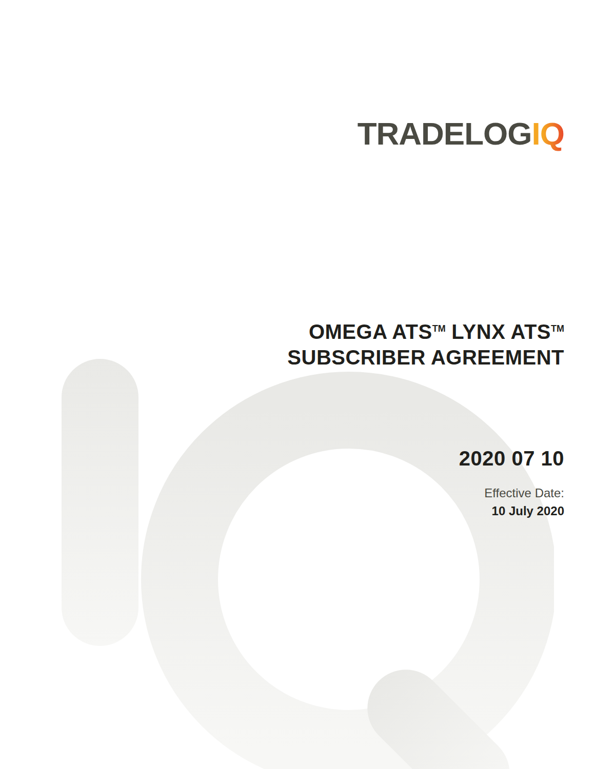TRADELOG IQ
OMEGA ATSTM LYNX ATSTM
SUBSCRIBER AGREEMENT
2020 07 10
Effective Date:10 July 2020